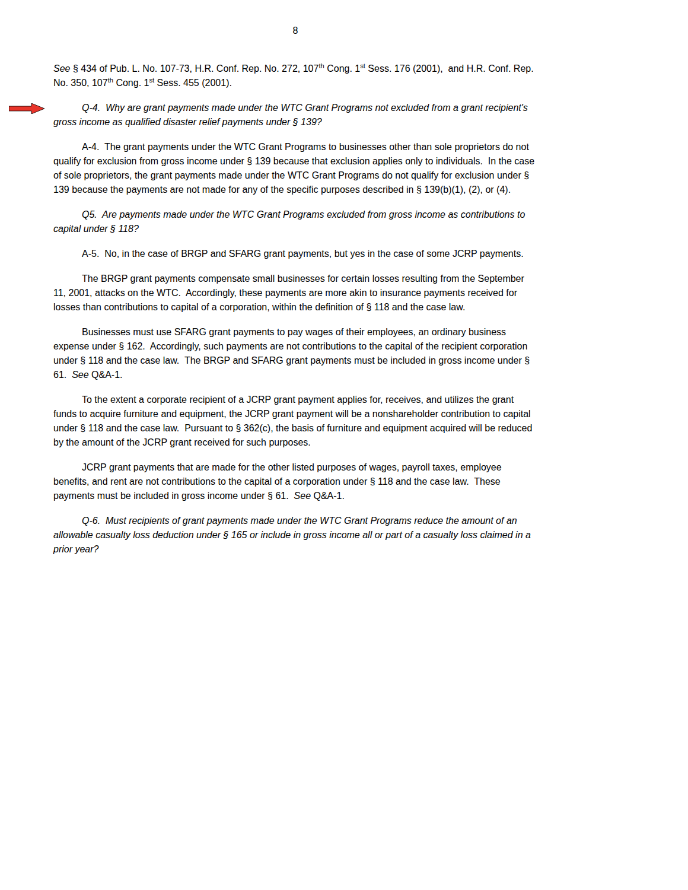8
See § 434 of Pub. L. No. 107-73, H.R. Conf. Rep. No. 272, 107th Cong. 1st Sess. 176 (2001), and H.R. Conf. Rep. No. 350, 107th Cong. 1st Sess. 455 (2001).
Q-4. Why are grant payments made under the WTC Grant Programs not excluded from a grant recipient's gross income as qualified disaster relief payments under § 139?
A-4. The grant payments under the WTC Grant Programs to businesses other than sole proprietors do not qualify for exclusion from gross income under § 139 because that exclusion applies only to individuals. In the case of sole proprietors, the grant payments made under the WTC Grant Programs do not qualify for exclusion under § 139 because the payments are not made for any of the specific purposes described in § 139(b)(1), (2), or (4).
Q5. Are payments made under the WTC Grant Programs excluded from gross income as contributions to capital under § 118?
A-5. No, in the case of BRGP and SFARG grant payments, but yes in the case of some JCRP payments.
The BRGP grant payments compensate small businesses for certain losses resulting from the September 11, 2001, attacks on the WTC. Accordingly, these payments are more akin to insurance payments received for losses than contributions to capital of a corporation, within the definition of § 118 and the case law.
Businesses must use SFARG grant payments to pay wages of their employees, an ordinary business expense under § 162. Accordingly, such payments are not contributions to the capital of the recipient corporation under § 118 and the case law. The BRGP and SFARG grant payments must be included in gross income under § 61. See Q&A-1.
To the extent a corporate recipient of a JCRP grant payment applies for, receives, and utilizes the grant funds to acquire furniture and equipment, the JCRP grant payment will be a nonshareholder contribution to capital under § 118 and the case law. Pursuant to § 362(c), the basis of furniture and equipment acquired will be reduced by the amount of the JCRP grant received for such purposes.
JCRP grant payments that are made for the other listed purposes of wages, payroll taxes, employee benefits, and rent are not contributions to the capital of a corporation under § 118 and the case law. These payments must be included in gross income under § 61. See Q&A-1.
Q-6. Must recipients of grant payments made under the WTC Grant Programs reduce the amount of an allowable casualty loss deduction under § 165 or include in gross income all or part of a casualty loss claimed in a prior year?